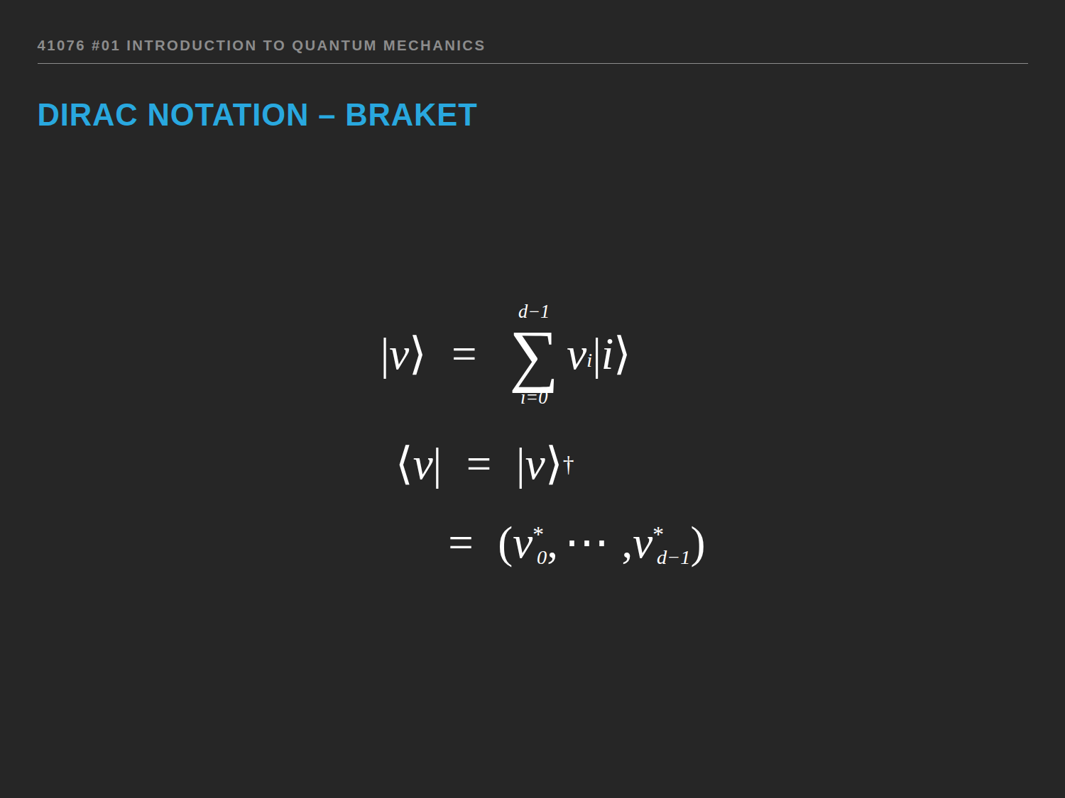41076 #01 Introduction to Quantum Mechanics
Dirac Notation – Braket
|v⟩ = d−1 ∑ i=0 vi |i⟩
⟨v| = |v⟩†
= (v*0, ⋯, v*d−1)